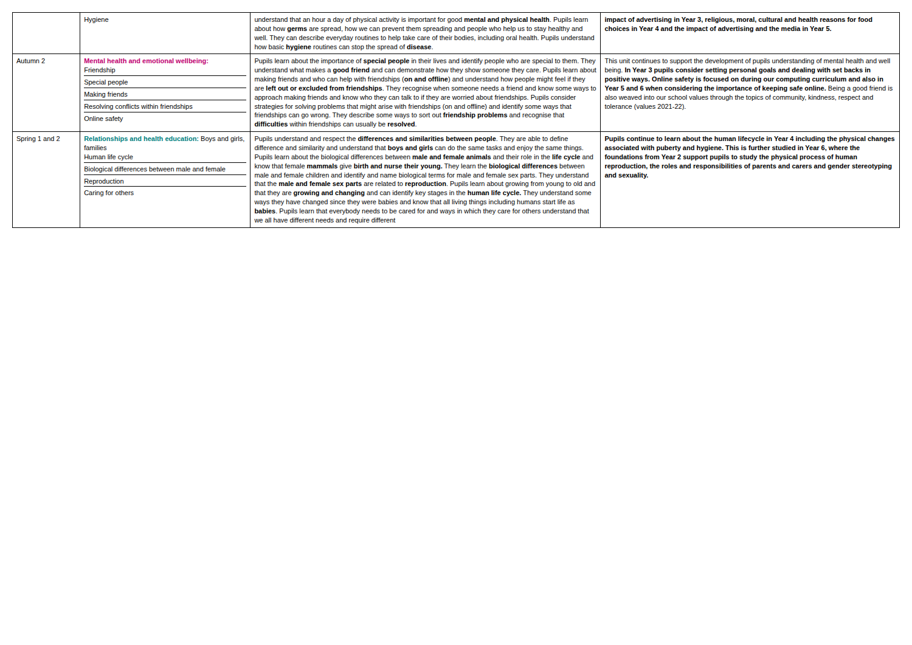| | Hygiene | understand that an hour a day of physical activity is important for good mental and physical health . Pupils learn about how germs are spread, how we can prevent them spreading and people who help us to stay healthy and well. They can describe everyday routines to help take care of their bodies, including oral health. Pupils understand how basic hygiene routines can stop the spread of disease . | impact of advertising in Year 3, religious, moral, cultural and health reasons for food choices in Year 4 and the impact of advertising and the media in Year 5. |
| Autumn 2 | Mental health and emotional wellbeing: Friendship Special people Making friends Resolving conflicts within friendships Online safety | Pupils learn about the importance of special people in their lives and identify people who are special to them. They understand what makes a good friend and can demonstrate how they show someone they care. Pupils learn about making friends and who can help with friendships ( on and offline ) and understand how people might feel if they are left out or excluded from friendships . They recognise when someone needs a friend and know some ways to approach making friends and know who they can talk to if they are worried about friendships. Pupils consider strategies for solving problems that might arise with friendships (on and offline) and identify some ways that friendships can go wrong. They describe some ways to sort out friendship problems and recognise that difficulties within friendships can usually be resolved . | This unit continues to support the development of pupils understanding of mental health and well being. In Year 3 pupils consider setting personal goals and dealing with set backs in positive ways. Online safety is focused on during our computing curriculum and also in Year 5 and 6 when considering the importance of keeping safe online. Being a good friend is also weaved into our school values through the topics of community, kindness, respect and tolerance (values 2021-22). |
| Spring 1 and 2 | Relationships and health education: Boys and girls, families Human life cycle Biological differences between male and female Reproduction Caring for others | Pupils understand and respect the differences and similarities between people . They are able to define difference and similarity and understand that boys and girls can do the same tasks and enjoy the same things. Pupils learn about the biological differences between male and female animals and their role in the life cycle and know that female mammals give birth and nurse their young. They learn the biological differences between male and female children and identify and name biological terms for male and female sex parts. They understand that the male and female sex parts are related to reproduction . Pupils learn about growing from young to old and that they are growing and changing and can identify key stages in the human life cycle. They understand some ways they have changed since they were babies and know that all living things including humans start life as babies . Pupils learn that everybody needs to be cared for and ways in which they care for others understand that we all have different needs and require different | Pupils continue to learn about the human lifecycle in Year 4 including the physical changes associated with puberty and hygiene. This is further studied in Year 6, where the foundations from Year 2 support pupils to study the physical process of human reproduction, the roles and responsibilities of parents and carers and gender stereotyping and sexuality. |